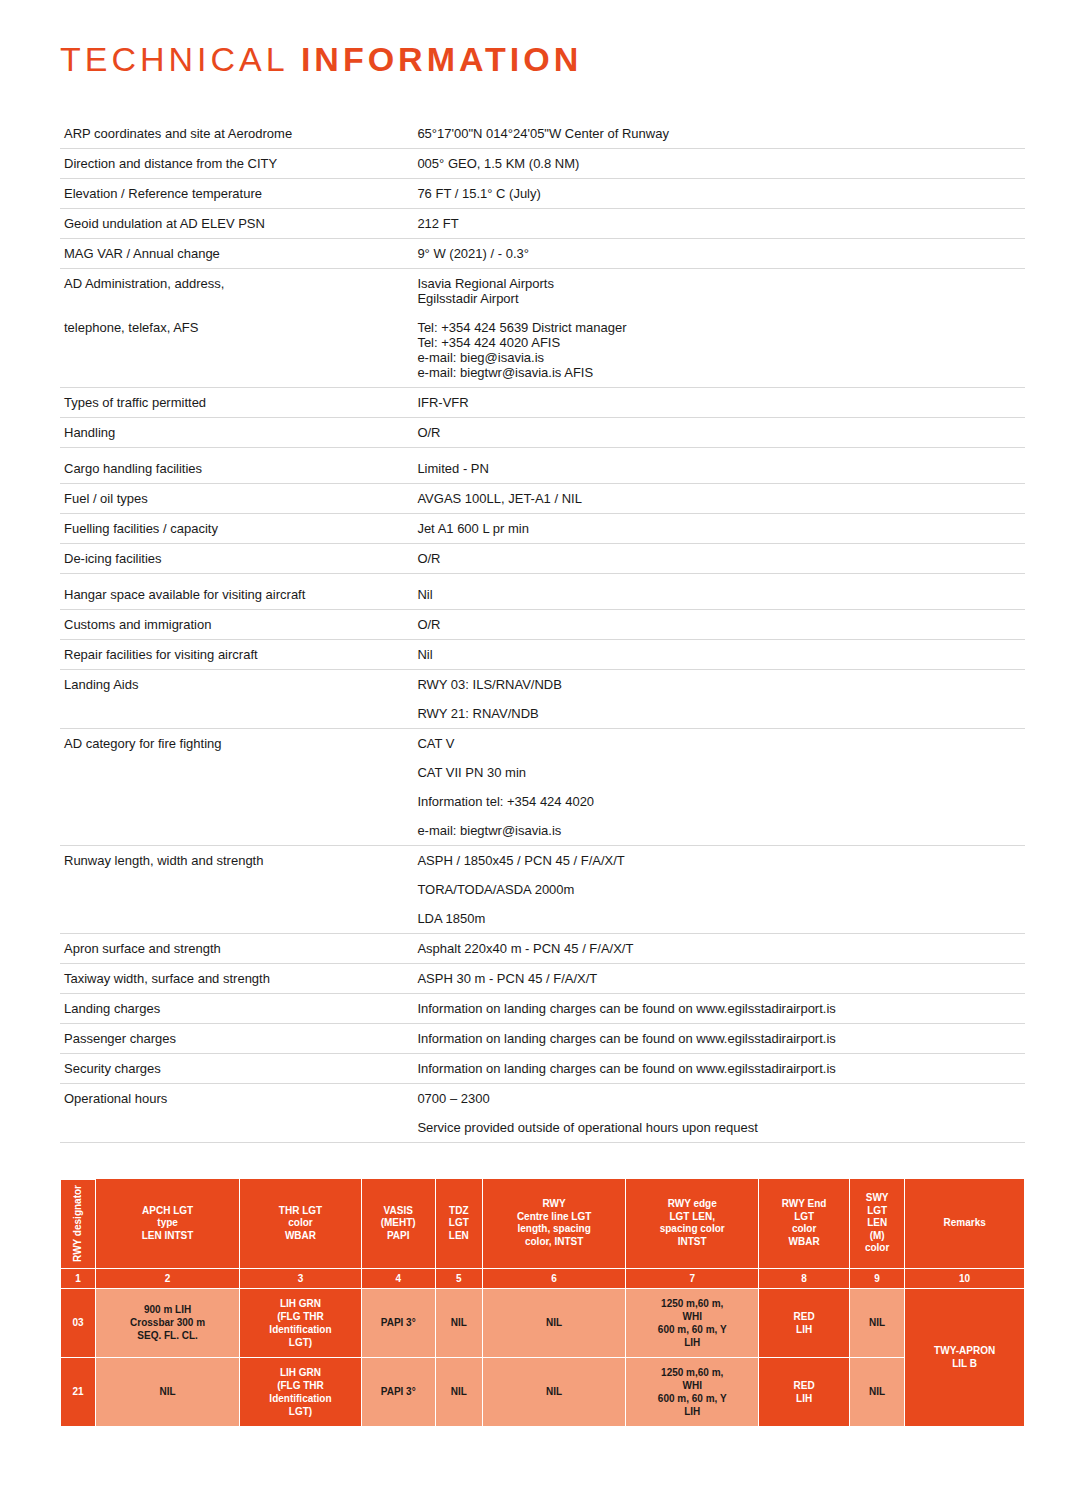TECHNICAL INFORMATION
| ARP coordinates and site at Aerodrome | 65°17'00"N 014°24'05"W Center of Runway |
| Direction and distance from the CITY | 005° GEO, 1.5 KM (0.8 NM) |
| Elevation / Reference temperature | 76 FT / 15.1° C (July) |
| Geoid undulation at AD ELEV PSN | 212 FT |
| MAG VAR / Annual change | 9° W (2021) / - 0.3° |
| AD Administration, address, | Isavia Regional Airports Egilsstadir Airport |
| telephone, telefax, AFS | Tel: +354 424 5639 District manager Tel: +354 424 4020 AFIS e-mail: bieg@isavia.is e-mail: biegtwr@isavia.is AFIS |
| Types of traffic permitted | IFR-VFR |
| Handling | O/R |
| Cargo handling facilities | Limited - PN |
| Fuel / oil types | AVGAS 100LL, JET-A1 / NIL |
| Fuelling facilities / capacity | Jet A1 600 L pr min |
| De-icing facilities | O/R |
| Hangar space available for visiting aircraft | Nil |
| Customs and immigration | O/R |
| Repair facilities for visiting aircraft | Nil |
| Landing Aids | RWY 03: ILS/RNAV/NDB |
| | RWY 21: RNAV/NDB |
| AD category for fire fighting | CAT V |
| | CAT VII PN 30 min |
| | Information tel: +354 424 4020 |
| | e-mail: biegtwr@isavia.is |
| Runway length, width and strength | ASPH / 1850x45 / PCN 45 / F/A/X/T |
| | TORA/TODA/ASDA 2000m |
| | LDA 1850m |
| Apron surface and strength | Asphalt 220x40 m - PCN 45 / F/A/X/T |
| Taxiway width, surface and strength | ASPH 30 m - PCN 45 / F/A/X/T |
| Landing charges | Information on landing charges can be found on www.egilsstadirairport.is |
| Passenger charges | Information on landing charges can be found on www.egilsstadirairport.is |
| Security charges | Information on landing charges can be found on www.egilsstadirairport.is |
| Operational hours | 0700 – 2300 |
| | Service provided outside of operational hours upon request |
| RWY designator | APCH LGT type LEN INTST | THR LGT color WBAR | VASIS (MEHT) PAPI | TDZ LGT LEN | RWY Centre line LGT length, spacing color, INTST | RWY edge LGT LEN, spacing color INTST | RWY End LGT color WBAR | SWY LGT LEN (M) color | Remarks |
| --- | --- | --- | --- | --- | --- | --- | --- | --- | --- |
| 1 | 2 | 3 | 4 | 5 | 6 | 7 | 8 | 9 | 10 |
| 03 | 900 m LIH Crossbar 300 m SEQ. FL. CL. | LIH GRN (FLG THR Identification LGT) | PAPI 3° | NIL | NIL | 1250 m,60 m, WHI 600 m, 60 m, Y LIH | RED LIH | NIL | TWY-APRON LIL B |
| 21 | NIL | LIH GRN (FLG THR Identification LGT) | PAPI 3° | NIL | NIL | 1250 m,60 m, WHI 600 m, 60 m, Y LIH | RED LIH | NIL |